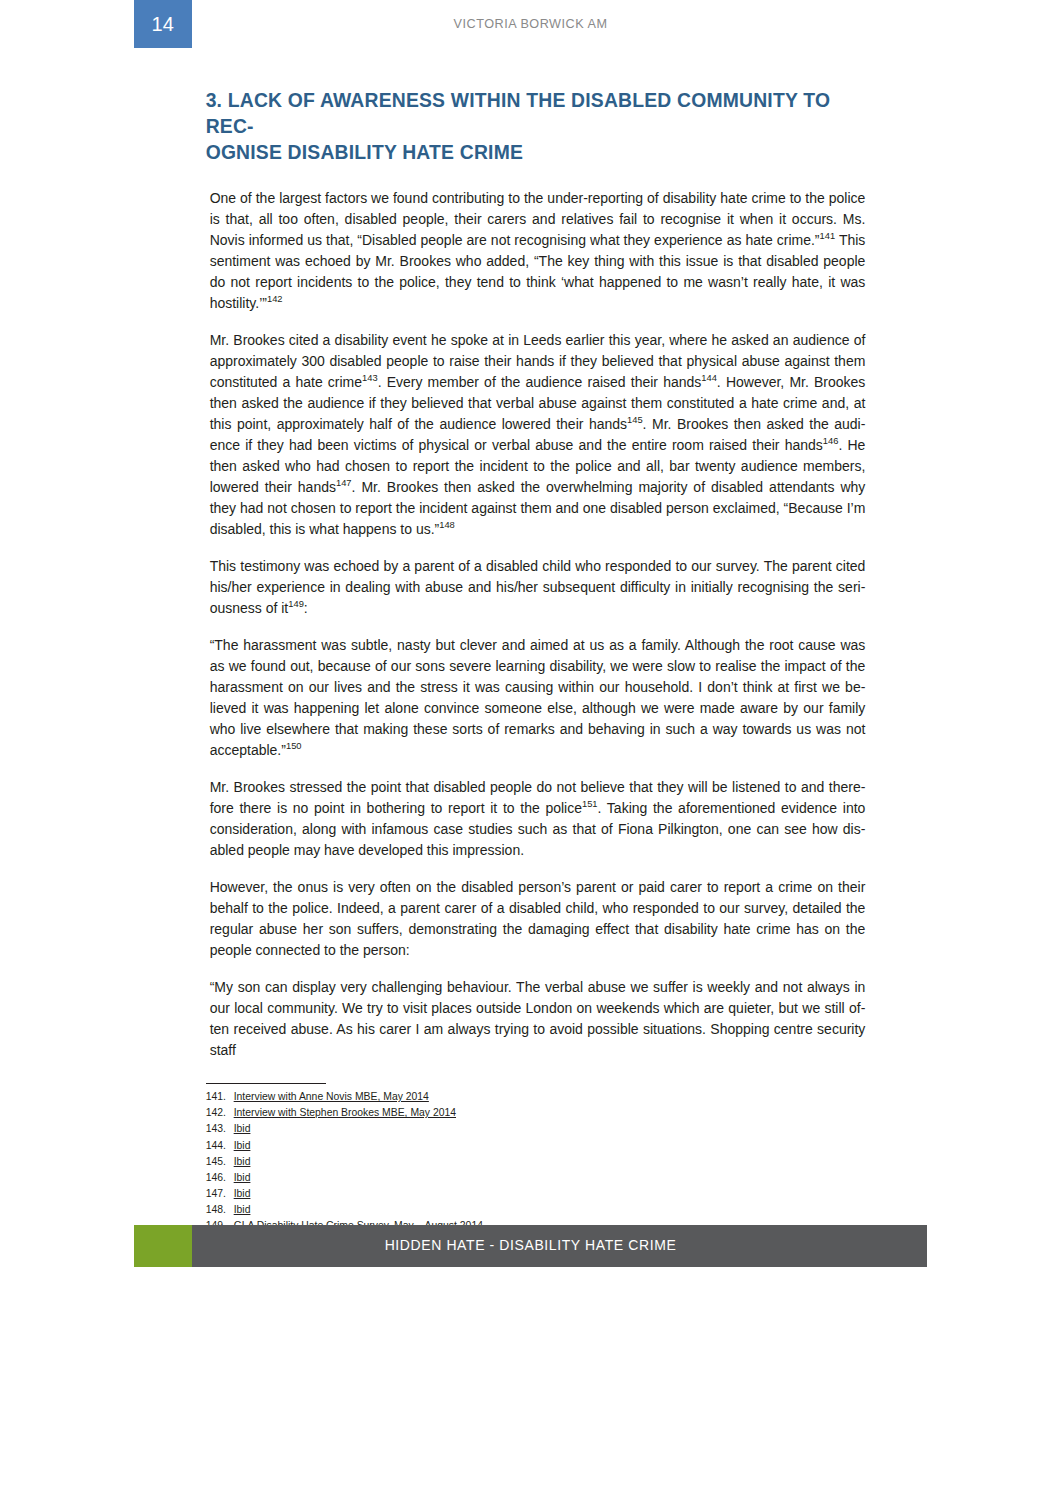14
VICTORIA BORWICK AM
3. LACK OF AWARENESS WITHIN THE DISABLED COMMUNITY TO REC-
OGNISE DISABILITY HATE CRIME
One of the largest factors we found contributing to the under-reporting of disability hate crime to the police is that, all too often, disabled people, their carers and relatives fail to recognise it when it occurs. Ms. Novis informed us that, “Disabled people are not recognising what they experience as hate crime.”141 This sentiment was echoed by Mr. Brookes who added, “The key thing with this issue is that disabled people do not report incidents to the police, they tend to think ‘what happened to me wasn’t really hate, it was hostility.’”142
Mr. Brookes cited a disability event he spoke at in Leeds earlier this year, where he asked an audience of approximately 300 disabled people to raise their hands if they believed that physical abuse against them constituted a hate crime143. Every member of the audience raised their hands144. However, Mr. Brookes then asked the audience if they believed that verbal abuse against them constituted a hate crime and, at this point, approximately half of the audience lowered their hands145. Mr. Brookes then asked the audience if they had been victims of physical or verbal abuse and the entire room raised their hands146. He then asked who had chosen to report the incident to the police and all, bar twenty audience members, lowered their hands147. Mr. Brookes then asked the overwhelming majority of disabled attendants why they had not chosen to report the incident against them and one disabled person exclaimed, “Because I’m disabled, this is what happens to us.”148
This testimony was echoed by a parent of a disabled child who responded to our survey. The parent cited his/her experience in dealing with abuse and his/her subsequent difficulty in initially recognising the seriousness of it149:
“The harassment was subtle, nasty but clever and aimed at us as a family. Although the root cause was as we found out, because of our sons severe learning disability, we were slow to realise the impact of the harassment on our lives and the stress it was causing within our household. I don’t think at first we believed it was happening let alone convince someone else, although we were made aware by our family who live elsewhere that making these sorts of remarks and behaving in such a way towards us was not acceptable.”150
Mr. Brookes stressed the point that disabled people do not believe that they will be listened to and therefore there is no point in bothering to report it to the police151. Taking the aforementioned evidence into consideration, along with infamous case studies such as that of Fiona Pilkington, one can see how disabled people may have developed this impression.
However, the onus is very often on the disabled person’s parent or paid carer to report a crime on their behalf to the police. Indeed, a parent carer of a disabled child, who responded to our survey, detailed the regular abuse her son suffers, demonstrating the damaging effect that disability hate crime has on the people connected to the person:
“My son can display very challenging behaviour. The verbal abuse we suffer is weekly and not always in our local community. We try to visit places outside London on weekends which are quieter, but we still often received abuse. As his carer I am always trying to avoid possible situations. Shopping centre security staff
141. Interview with Anne Novis MBE, May 2014
142. Interview with Stephen Brookes MBE, May 2014
143. Ibid
144. Ibid
145. Ibid
146. Ibid
147. Ibid
148. Ibid
149. GLA Disability Hate Crime Survey, May – August 2014
150. Ibid
151. Interview with Stephen Brookes MBE, May 2014
HIDDEN HATE - DISABILITY HATE CRIME